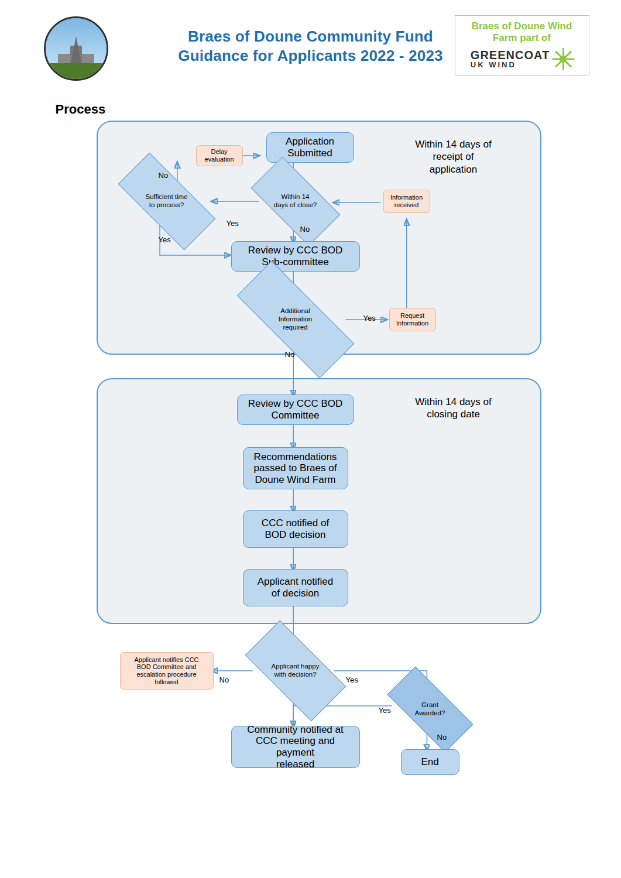Braes of Doune Community Fund
Guidance for Applicants 2022 - 2023
Braes of Doune Wind
Farm part of
GREENCOAT
UK WIND
Process
Application
Submitted
Delay
evaluation
Within 14
days of close?
Sufficient time
to process?
Information
received
Review by CCC BOD
Sub-committee
Additional
Information
required
Request
Information
Review by CCC BOD
Committee
Recommendations
passed to Braes of
Doune Wind Farm
CCC notified of
BOD decision
Applicant notified
of decision
Applicant happy
with decision?
Applicant notifies CCC
BOD Committee and
escalation procedure
followed
Grant
Awarded?
Community notified at
CCC meeting and payment
released
End
No
Yes
Yes
No
Yes
No
No
Yes
Yes
No
Within 14 days of
receipt of
application
Within 14 days of
closing date